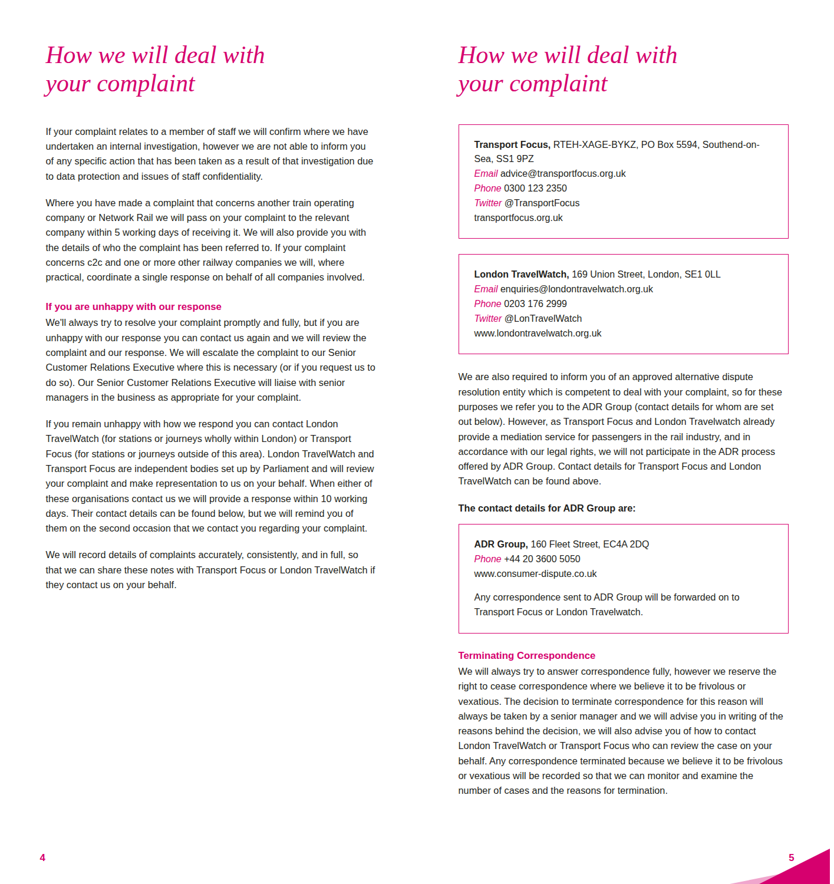How we will deal with
your complaint
If your complaint relates to a member of staff we will confirm where we have undertaken an internal investigation, however we are not able to inform you of any specific action that has been taken as a result of that investigation due to data protection and issues of staff confidentiality.
Where you have made a complaint that concerns another train operating company or Network Rail we will pass on your complaint to the relevant company within 5 working days of receiving it. We will also provide you with the details of who the complaint has been referred to. If your complaint concerns c2c and one or more other railway companies we will, where practical, coordinate a single response on behalf of all companies involved.
If you are unhappy with our response
We'll always try to resolve your complaint promptly and fully, but if you are unhappy with our response you can contact us again and we will review the complaint and our response. We will escalate the complaint to our Senior Customer Relations Executive where this is necessary (or if you request us to do so). Our Senior Customer Relations Executive will liaise with senior managers in the business as appropriate for your complaint.
If you remain unhappy with how we respond you can contact London TravelWatch (for stations or journeys wholly within London) or Transport Focus (for stations or journeys outside of this area). London TravelWatch and Transport Focus are independent bodies set up by Parliament and will review your complaint and make representation to us on your behalf. When either of these organisations contact us we will provide a response within 10 working days. Their contact details can be found below, but we will remind you of them on the second occasion that we contact you regarding your complaint.
We will record details of complaints accurately, consistently, and in full, so that we can share these notes with Transport Focus or London TravelWatch if they contact us on your behalf.
4
How we will deal with
your complaint
Transport Focus, RTEH-XAGE-BYKZ, PO Box 5594, Southend-on-Sea, SS1 9PZ
Email advice@transportfocus.org.uk
Phone 0300 123 2350
Twitter @TransportFocus
transportfocus.org.uk
London TravelWatch, 169 Union Street, London, SE1 0LL
Email enquiries@londontravelwatch.org.uk
Phone 0203 176 2999
Twitter @LonTravelWatch
www.londontravelwatch.org.uk
We are also required to inform you of an approved alternative dispute resolution entity which is competent to deal with your complaint, so for these purposes we refer you to the ADR Group (contact details for whom are set out below). However, as Transport Focus and London Travelwatch already provide a mediation service for passengers in the rail industry, and in accordance with our legal rights, we will not participate in the ADR process offered by ADR Group. Contact details for Transport Focus and London TravelWatch can be found above.
The contact details for ADR Group are:
ADR Group, 160 Fleet Street, EC4A 2DQ
Phone +44 20 3600 5050
www.consumer-dispute.co.uk
Any correspondence sent to ADR Group will be forwarded on to Transport Focus or London Travelwatch.
Terminating Correspondence
We will always try to answer correspondence fully, however we reserve the right to cease correspondence where we believe it to be frivolous or vexatious. The decision to terminate correspondence for this reason will always be taken by a senior manager and we will advise you in writing of the reasons behind the decision, we will also advise you of how to contact London TravelWatch or Transport Focus who can review the case on your behalf. Any correspondence terminated because we believe it to be frivolous or vexatious will be recorded so that we can monitor and examine the number of cases and the reasons for termination.
5